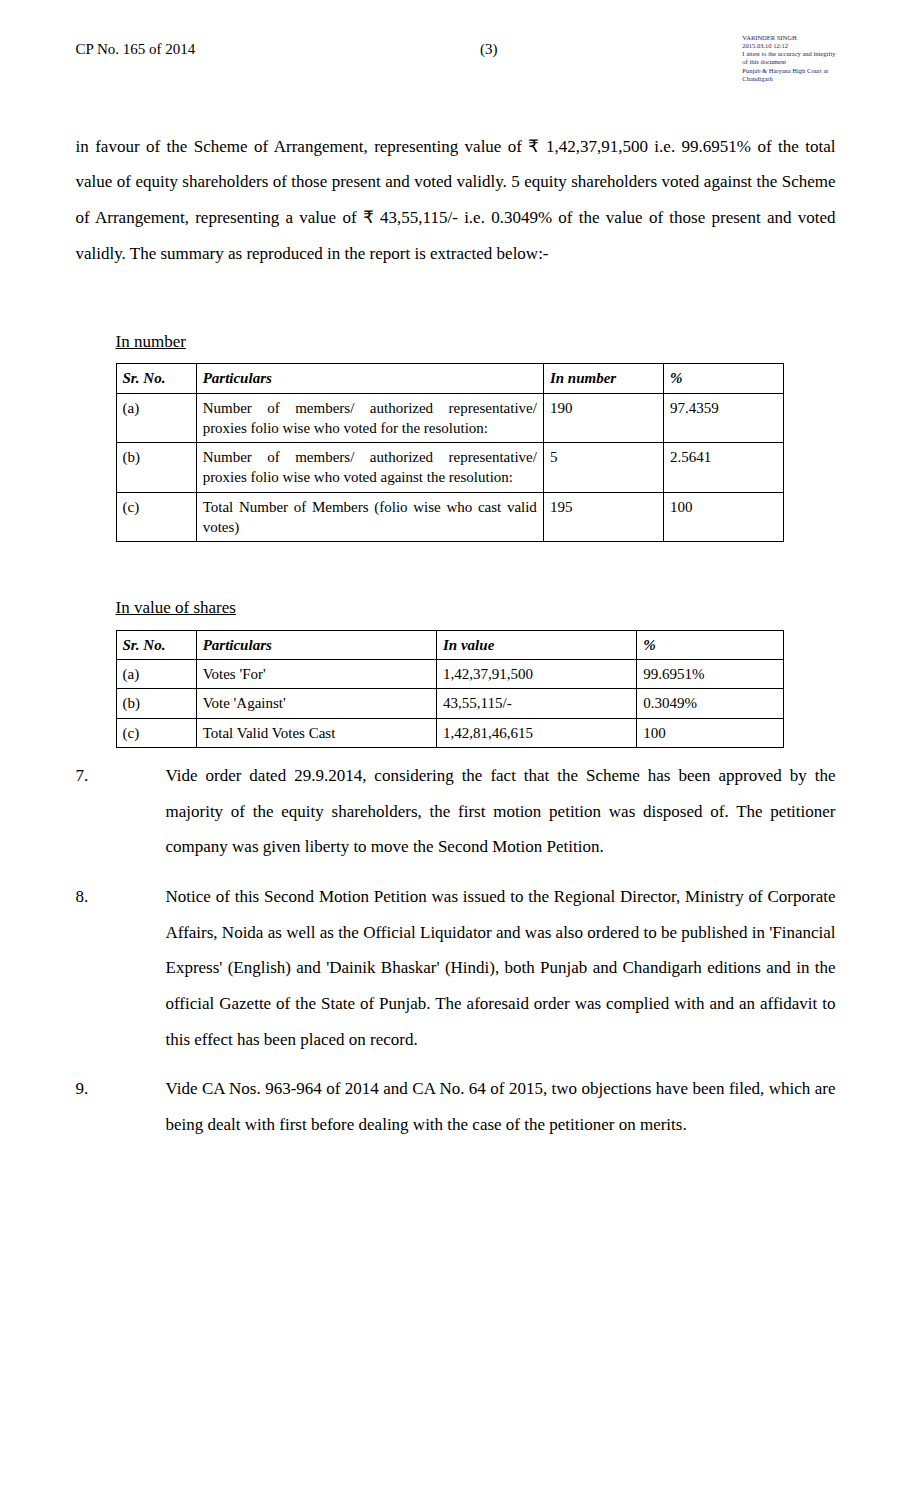CP No. 165 of 2014
(3)
VARINDER SINGH
2015.03.10 12:12
I attest to the accuracy and integrity
of this document
Punjab & Haryana High Court at
Chandigarh
in favour of the Scheme of Arrangement, representing value of ₹ 1,42,37,91,500 i.e. 99.6951% of the total value of equity shareholders of those present and voted validly. 5 equity shareholders voted against the Scheme of Arrangement, representing a value of ₹ 43,55,115/- i.e. 0.3049% of the value of those present and voted validly. The summary as reproduced in the report is extracted below:-
In number
| Sr. No. | Particulars | In number | % |
| --- | --- | --- | --- |
| (a) | Number of members/ authorized representative/ proxies folio wise who voted for the resolution: | 190 | 97.4359 |
| (b) | Number of members/ authorized representative/ proxies folio wise who voted against the resolution: | 5 | 2.5641 |
| (c) | Total Number of Members (folio wise who cast valid votes) | 195 | 100 |
In value of shares
| Sr. No. | Particulars | In value | % |
| --- | --- | --- | --- |
| (a) | Votes 'For' | 1,42,37,91,500 | 99.6951% |
| (b) | Vote 'Against' | 43,55,115/- | 0.3049% |
| (c) | Total Valid Votes Cast | 1,42,81,46,615 | 100 |
7.
Vide order dated 29.9.2014, considering the fact that the Scheme has been approved by the majority of the equity shareholders, the first motion petition was disposed of. The petitioner company was given liberty to move the Second Motion Petition.
8.
Notice of this Second Motion Petition was issued to the Regional Director, Ministry of Corporate Affairs, Noida as well as the Official Liquidator and was also ordered to be published in 'Financial Express' (English) and 'Dainik Bhaskar' (Hindi), both Punjab and Chandigarh editions and in the official Gazette of the State of Punjab. The aforesaid order was complied with and an affidavit to this effect has been placed on record.
9.
Vide CA Nos. 963-964 of 2014 and CA No. 64 of 2015, two objections have been filed, which are being dealt with first before dealing with the case of the petitioner on merits.